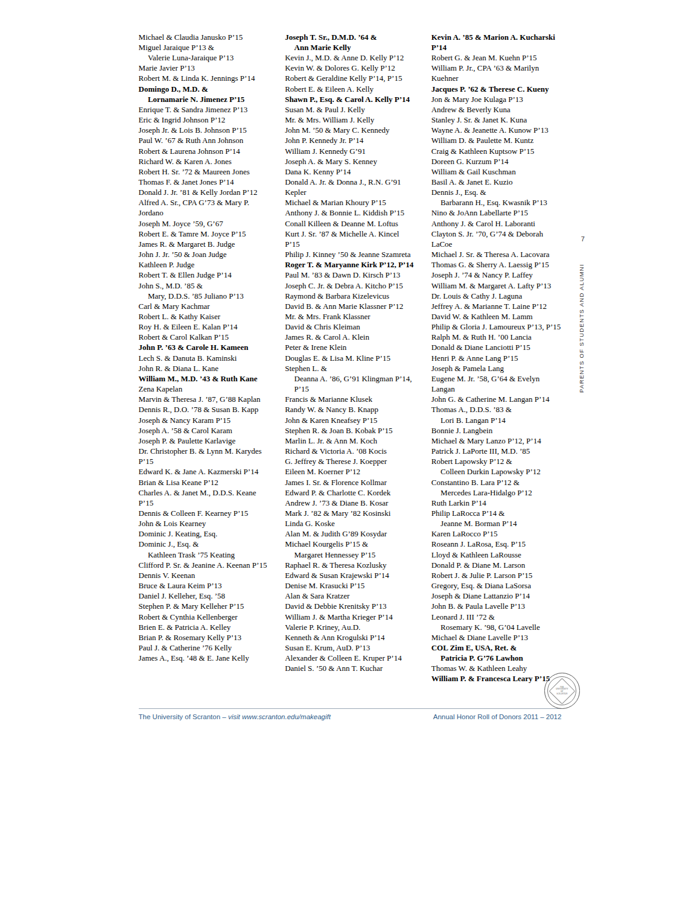7
PARENTS OF STUDENTS AND ALUMNI
Michael & Claudia Janusko P’15
Miguel Jaraique P’13 &
Valerie Luna-Jaraique P’13
Marie Javier P’13
Robert M. & Linda K. Jennings P’14
Domingo D., M.D. &
Lornamarie N. Jimenez P’15
Enrique T. & Sandra Jimenez P’13
Eric & Ingrid Johnson P’12
Joseph Jr. & Lois B. Johnson P’15
Paul W. ’67 & Ruth Ann Johnson
Robert & Laurena Johnson P’14
Richard W. & Karen A. Jones
Robert H. Sr. ’72 & Maureen Jones
Thomas F. & Janet Jones P’14
Donald J. Jr. ’81 & Kelly Jordan P’12
Alfred A. Sr., CPA G’73 & Mary P. Jordano
Joseph M. Joyce ’59, G’67
Robert E. & Tamre M. Joyce P’15
James R. & Margaret B. Judge
John J. Jr. ’50 & Joan Judge
Kathleen P. Judge
Robert T. & Ellen Judge P’14
John S., M.D. ’85 &
Mary, D.D.S. ’85 Juliano P’13
Carl & Mary Kachmar
Robert L. & Kathy Kaiser
Roy H. & Eileen E. Kalan P’14
Robert & Carol Kalkan P’15
John P. ’63 & Carole H. Kameen
Lech S. & Danuta B. Kaminski
John R. & Diana L. Kane
William M., M.D. ’43 & Ruth Kane
Zena Kapelan
Marvin & Theresa J. ’87, G’88 Kaplan
Dennis R., D.O. ’78 & Susan B. Kapp
Joseph & Nancy Karam P’15
Joseph A. ’58 & Carol Karam
Joseph P. & Paulette Karlavige
Dr. Christopher B. & Lynn M. Karydes P’15
Edward K. & Jane A. Kazmerski P’14
Brian & Lisa Keane P’12
Charles A. & Janet M., D.D.S. Keane P’15
Dennis & Colleen F. Kearney P’15
John & Lois Kearney
Dominic J. Keating, Esq.
Dominic J., Esq. &
Kathleen Trask ’75 Keating
Clifford P. Sr. & Jeanine A. Keenan P’15
Dennis V. Keenan
Bruce & Laura Keim P’13
Daniel J. Kelleher, Esq. ’58
Stephen P. & Mary Kelleher P’15
Robert & Cynthia Kellenberger
Brien E. & Patricia A. Kelley
Brian P. & Rosemary Kelly P’13
Paul J. & Catherine ’76 Kelly
James A., Esq. ’48 & E. Jane Kelly
Joseph T. Sr., D.M.D. ’64 &
Ann Marie Kelly
Kevin J., M.D. & Anne D. Kelly P’12
Kevin W. & Dolores G. Kelly P’12
Robert & Geraldine Kelly P’14, P’15
Robert E. & Eileen A. Kelly
Shawn P., Esq. & Carol A. Kelly P’14
Susan M. & Paul J. Kelly
Mr. & Mrs. William J. Kelly
John M. ’50 & Mary C. Kennedy
John P. Kennedy Jr. P’14
William J. Kennedy G’91
Joseph A. & Mary S. Kenney
Dana K. Kenny P’14
Donald A. Jr. & Donna J., R.N. G’91 Kepler
Michael & Marian Khoury P’15
Anthony J. & Bonnie L. Kiddish P’15
Conall Killeen & Deanne M. Loftus
Kurt J. Sr. ’87 & Michelle A. Kincel P’15
Philip J. Kinney ’50 & Jeanne Szamreta
Roger T. & Maryanne Kirk P’12, P’14
Paul M. ’83 & Dawn D. Kirsch P’13
Joseph C. Jr. & Debra A. Kitcho P’15
Raymond & Barbara Kizelevicus
David B. & Ann Marie Klassner P’12
Mr. & Mrs. Frank Klassner
David & Chris Kleiman
James R. & Carol A. Klein
Peter & Irene Klein
Douglas E. & Lisa M. Kline P’15
Stephen L. &
Deanna A. ’86, G’91 Klingman P’14, P’15
Francis & Marianne Klusek
Randy W. & Nancy B. Knapp
John & Karen Kneafsey P’15
Stephen R. & Joan B. Kobak P’15
Marlin L. Jr. & Ann M. Koch
Richard & Victoria A. ’08 Kocis
G. Jeffrey & Therese J. Koepper
Eileen M. Koerner P’12
James I. Sr. & Florence Kollmar
Edward P. & Charlotte C. Kordek
Andrew J. ’73 & Diane B. Kosar
Mark J. ’82 & Mary ’82 Kosinski
Linda G. Koske
Alan M. & Judith G’89 Kosydar
Michael Kourgelis P’15 &
Margaret Hennessey P’15
Raphael R. & Theresa Kozlusky
Edward & Susan Krajewski P’14
Denise M. Krasucki P’15
Alan & Sara Kratzer
David & Debbie Krenitsky P’13
William J. & Martha Krieger P’14
Valerie P. Kriney, Au.D.
Kenneth & Ann Krogulski P’14
Susan E. Krum, AuD. P’13
Alexander & Colleen E. Kruper P’14
Daniel S. ’50 & Ann T. Kuchar
Kevin A. ’85 & Marion A. Kucharski P’14
Robert G. & Jean M. Kuehn P’15
William P. Jr., CPA ’63 & Marilyn Kuehner
Jacques P. ’62 & Therese C. Kueny
Jon & Mary Joe Kulaga P’13
Andrew & Beverly Kuna
Stanley J. Sr. & Janet K. Kuna
Wayne A. & Jeanette A. Kunow P’13
William D. & Paulette M. Kuntz
Craig & Kathleen Kuptsow P’15
Doreen G. Kurzum P’14
William & Gail Kuschman
Basil A. & Janet E. Kuzio
Dennis J., Esq. &
Barbarann H., Esq. Kwasnik P’13
Nino & JoAnn Labellarte P’15
Anthony J. & Carol H. Laboranti
Clayton S. Jr. ’70, G’74 & Deborah LaCoe
Michael J. Sr. & Theresa A. Lacovara
Thomas G. & Sherry A. Laessig P’15
Joseph J. ’74 & Nancy P. Laffey
William M. & Margaret A. Lafty P’13
Dr. Louis & Cathy J. Laguna
Jeffrey A. & Marianne T. Laine P’12
David W. & Kathleen M. Lamm
Philip & Gloria J. Lamoureux P’13, P’15
Ralph M. & Ruth H. ’00 Lancia
Donald & Diane Lanciotti P’15
Henri P. & Anne Lang P’15
Joseph & Pamela Lang
Eugene M. Jr. ’58, G’64 & Evelyn Langan
John G. & Catherine M. Langan P’14
Thomas A., D.D.S. ’83 &
Lori B. Langan P’14
Bonnie J. Langbein
Michael & Mary Lanzo P’12, P’14
Patrick J. LaPorte III, M.D. ’85
Robert Lapowsky P’12 &
Colleen Durkin Lapowsky P’12
Constantino B. Lara P’12 &
Mercedes Lara-Hidalgo P’12
Ruth Larkin P’14
Philip LaRocca P’14 &
Jeanne M. Borman P’14
Karen LaRocco P’15
Roseann J. LaRosa, Esq. P’15
Lloyd & Kathleen LaRousse
Donald P. & Diane M. Larson
Robert J. & Julie P. Larson P’15
Gregory, Esq. & Diana LaSorsa
Joseph & Diane Lattanzio P’14
John B. & Paula Lavelle P’13
Leonard J. III ’72 &
Rosemary K. ’98, G’04 Lavelle
Michael & Diane Lavelle P’13
COL Zim E, USA, Ret. &
Patricia P. G’76 Lawhon
Thomas W. & Kathleen Leahy
William P. & Francesca Leary P’15
THE
UNIVERSITY
OF
SCRANTON
The University of Scranton – visit www.scranton.edu/makeagift
Annual Honor Roll of Donors 2011 – 2012